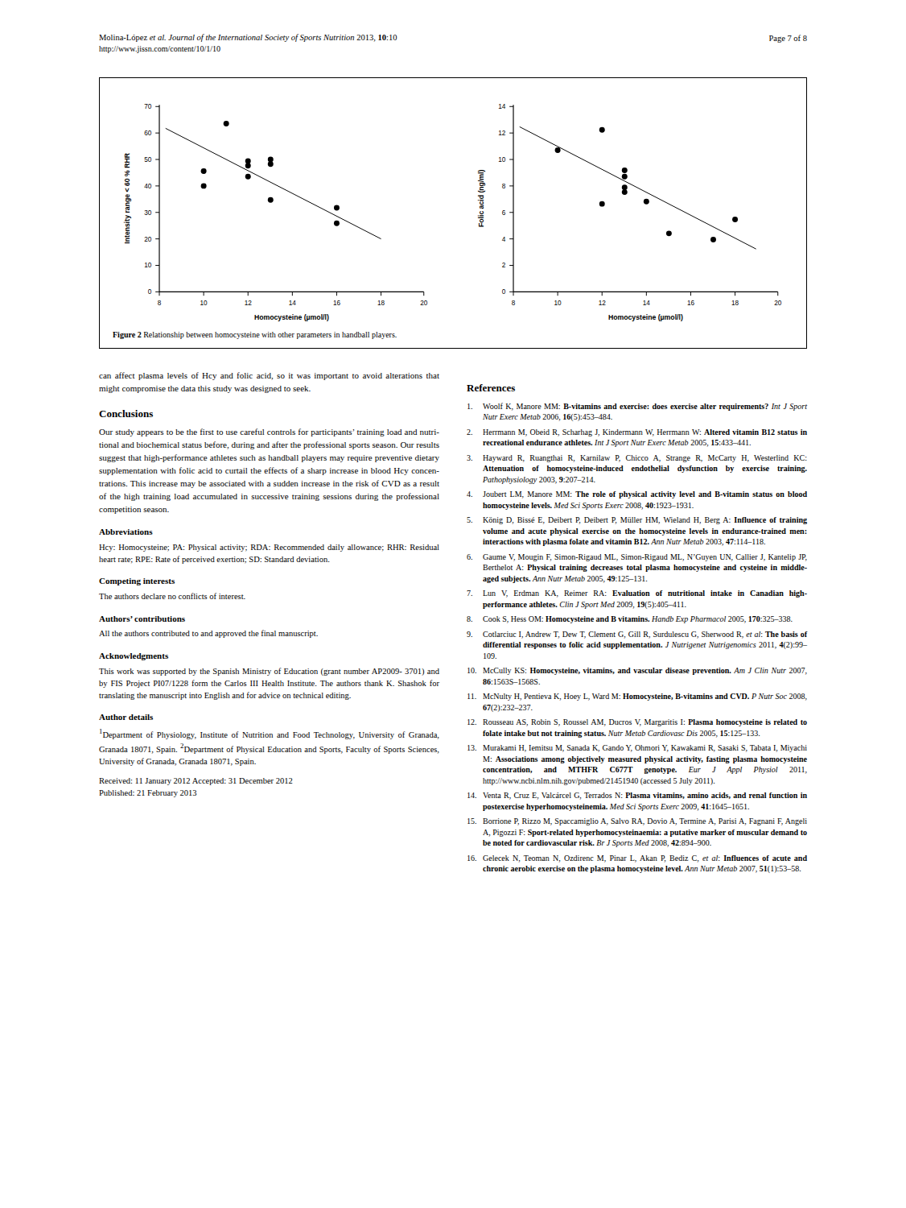Molina-López et al. Journal of the International Society of Sports Nutrition 2013, 10:10
http://www.jissn.com/content/10/1/10
Page 7 of 8
0 10 20 30 40 50 60 70 8 10 12 14 16 18 20 Homocysteine (µmol/l) Intensity range < 60 % RHR
0 2 4 6 8 10 12 14 8 10 12 14 16 18 20 Homocysteine (µmol/l) Folic acid (ng/ml)
Figure 2 Relationship between homocysteine with other parameters in handball players.
can affect plasma levels of Hcy and folic acid, so it was important to avoid alterations that might compromise the data this study was designed to seek.
Conclusions
Our study appears to be the first to use careful controls for participants’ training load and nutritional and biochemical status before, during and after the professional sports season. Our results suggest that high-performance athletes such as handball players may require preventive dietary supplementation with folic acid to curtail the effects of a sharp increase in blood Hcy concentrations. This increase may be associated with a sudden increase in the risk of CVD as a result of the high training load accumulated in successive training sessions during the professional competition season.
Abbreviations
Hcy: Homocysteine; PA: Physical activity; RDA: Recommended daily allowance; RHR: Residual heart rate; RPE: Rate of perceived exertion; SD: Standard deviation.
Competing interests
The authors declare no conflicts of interest.
Authors’ contributions
All the authors contributed to and approved the final manuscript.
Acknowledgments
This work was supported by the Spanish Ministry of Education (grant number AP2009- 3701) and by FIS Project PI07/1228 form the Carlos III Health Institute. The authors thank K. Shashok for translating the manuscript into English and for advice on technical editing.
Author details
1Department of Physiology, Institute of Nutrition and Food Technology, University of Granada, Granada 18071, Spain. 2Department of Physical Education and Sports, Faculty of Sports Sciences, University of Granada, Granada 18071, Spain.
Received: 11 January 2012 Accepted: 31 December 2012
Published: 21 February 2013
References
Woolf K, Manore MM: B-vitamins and exercise: does exercise alter requirements? Int J Sport Nutr Exerc Metab 2006, 16(5):453–484.
Herrmann M, Obeid R, Scharhag J, Kindermann W, Herrmann W: Altered vitamin B12 status in recreational endurance athletes. Int J Sport Nutr Exerc Metab 2005, 15:433–441.
Hayward R, Ruangthai R, Karnilaw P, Chicco A, Strange R, McCarty H, Westerlind KC: Attenuation of homocysteine-induced endothelial dysfunction by exercise training. Pathophysiology 2003, 9:207–214.
Joubert LM, Manore MM: The role of physical activity level and B-vitamin status on blood homocysteine levels. Med Sci Sports Exerc 2008, 40:1923–1931.
König D, Bissé E, Deibert P, Deibert P, Müller HM, Wieland H, Berg A: Influence of training volume and acute physical exercise on the homocysteine levels in endurance-trained men: interactions with plasma folate and vitamin B12. Ann Nutr Metab 2003, 47:114–118.
Gaume V, Mougin F, Simon-Rigaud ML, Simon-Rigaud ML, N’Guyen UN, Callier J, Kantelip JP, Berthelot A: Physical training decreases total plasma homocysteine and cysteine in middle-aged subjects. Ann Nutr Metab 2005, 49:125–131.
Lun V, Erdman KA, Reimer RA: Evaluation of nutritional intake in Canadian high-performance athletes. Clin J Sport Med 2009, 19(5):405–411.
Cook S, Hess OM: Homocysteine and B vitamins. Handb Exp Pharmacol 2005, 170:325–338.
Cotlarciuc I, Andrew T, Dew T, Clement G, Gill R, Surdulescu G, Sherwood R, et al: The basis of differential responses to folic acid supplementation. J Nutrigenet Nutrigenomics 2011, 4(2):99–109.
McCully KS: Homocysteine, vitamins, and vascular disease prevention. Am J Clin Nutr 2007, 86:1563S–1568S.
McNulty H, Pentieva K, Hoey L, Ward M: Homocysteine, B-vitamins and CVD. P Nutr Soc 2008, 67(2):232–237.
Rousseau AS, Robin S, Roussel AM, Ducros V, Margaritis I: Plasma homocysteine is related to folate intake but not training status. Nutr Metab Cardiovasc Dis 2005, 15:125–133.
Murakami H, Iemitsu M, Sanada K, Gando Y, Ohmori Y, Kawakami R, Sasaki S, Tabata I, Miyachi M: Associations among objectively measured physical activity, fasting plasma homocysteine concentration, and MTHFR C677T genotype. Eur J Appl Physiol 2011, http://www.ncbi.nlm.nih.gov/pubmed/21451940 (accessed 5 July 2011).
Venta R, Cruz E, Valcárcel G, Terrados N: Plasma vitamins, amino acids, and renal function in postexercise hyperhomocysteinemia. Med Sci Sports Exerc 2009, 41:1645–1651.
Borrione P, Rizzo M, Spaccamiglio A, Salvo RA, Dovio A, Termine A, Parisi A, Fagnani F, Angeli A, Pigozzi F: Sport-related hyperhomocysteinaemia: a putative marker of muscular demand to be noted for cardiovascular risk. Br J Sports Med 2008, 42:894–900.
Gelecek N, Teoman N, Ozdirenc M, Pinar L, Akan P, Bediz C, et al: Influences of acute and chronic aerobic exercise on the plasma homocysteine level. Ann Nutr Metab 2007, 51(1):53–58.